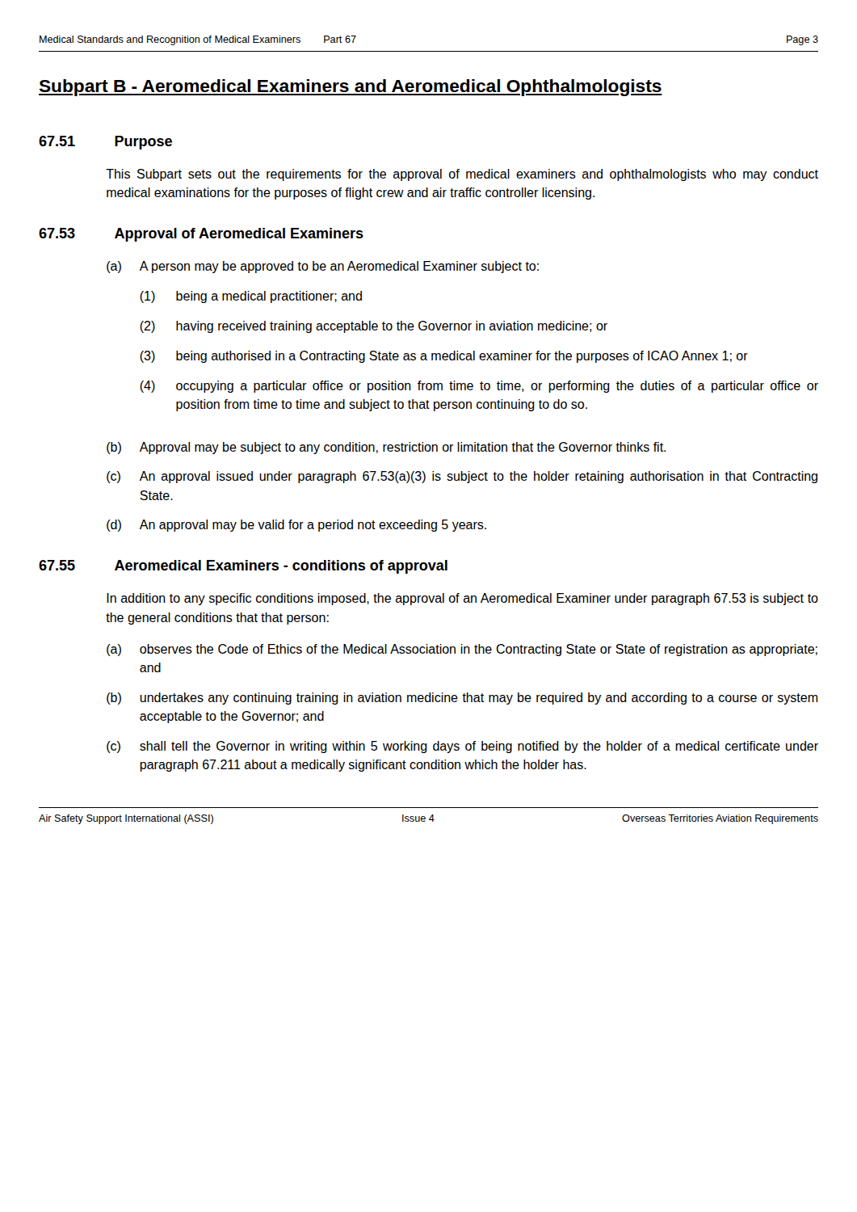Medical Standards and Recognition of Medical ExaminersPart 67
Page 3
Subpart B - Aeromedical Examiners and Aeromedical Ophthalmologists
67.51 Purpose
This Subpart sets out the requirements for the approval of medical examiners and ophthalmologists who may conduct medical examinations for the purposes of flight crew and air traffic controller licensing.
67.53 Approval of Aeromedical Examiners
(a) A person may be approved to be an Aeromedical Examiner subject to:
(1) being a medical practitioner; and
(2) having received training acceptable to the Governor in aviation medicine; or
(3) being authorised in a Contracting State as a medical examiner for the purposes of ICAO Annex 1; or
(4) occupying a particular office or position from time to time, or performing the duties of a particular office or position from time to time and subject to that person continuing to do so.
(b) Approval may be subject to any condition, restriction or limitation that the Governor thinks fit.
(c) An approval issued under paragraph 67.53(a)(3) is subject to the holder retaining authorisation in that Contracting State.
(d) An approval may be valid for a period not exceeding 5 years.
67.55 Aeromedical Examiners - conditions of approval
In addition to any specific conditions imposed, the approval of an Aeromedical Examiner under paragraph 67.53 is subject to the general conditions that that person:
(a) observes the Code of Ethics of the Medical Association in the Contracting State or State of registration as appropriate; and
(b) undertakes any continuing training in aviation medicine that may be required by and according to a course or system acceptable to the Governor; and
(c) shall tell the Governor in writing within 5 working days of being notified by the holder of a medical certificate under paragraph 67.211 about a medically significant condition which the holder has.
Air Safety Support International (ASSI)
Issue 4
Overseas Territories Aviation Requirements